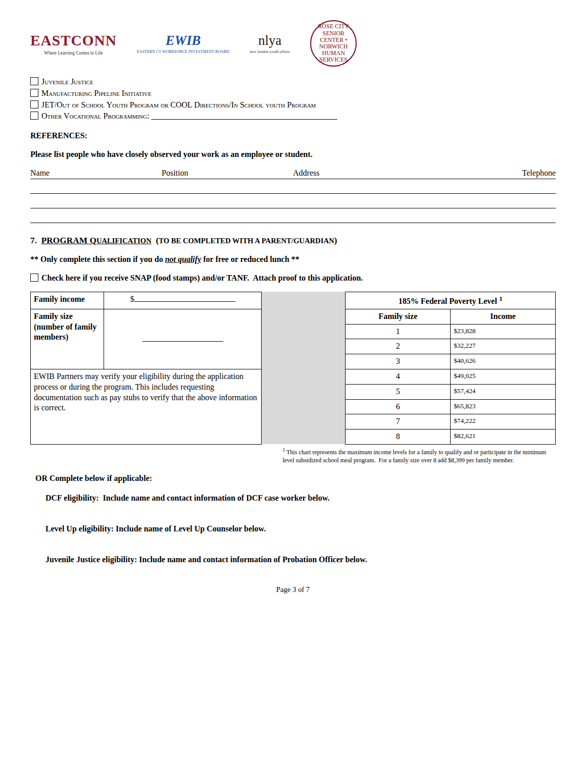EASTCONN
Where Learning Comes to Life
EWIB
EASTERN CT WORKFORCE INVESTMENT BOARD
nlya
new london youth affairs
ROSE CITY SENIOR CENTER • NORWICH HUMAN SERVICES
Juvenile Justice
Manufacturing Pipeline Initiative
JET/Out of School Youth Program or COOL Directions/In School youth Program
Other Vocational Programming: ______________________________________________
REFERENCES:
Please list people who have closely observed your work as an employee or student.
Name Position Address Telephone
7. PROGRAM QUALIFICATION (TO BE COMPLETED WITH A PARENT/GUARDIAN)
** Only complete this section if you do not qualify for free or reduced lunch **
Check here if you receive SNAP (food stamps) and/or TANF. Attach proof to this application.
| Family income | $ | | 185% Federal Poverty Level 1 |
| Family size (number of family members) | | | Family size | Income |
| | 1 | $23,828 |
| | 2 | $32,227 |
| | 3 | $40,626 |
| EWIB Partners may verify your eligibility during the application process or during the program. This includes requesting documentation such as pay stubs to verify that the above information is correct. | | 4 | $49,025 |
| | 5 | $57,424 |
| | 6 | $65,823 |
| | 7 | $74,222 |
| | 8 | $82,621 |
1 This chart represents the maximum income levels for a family to qualify and or participate in the minimum level subsidized school meal program. For a family size over 8 add $8,399 per family member.
OR Complete below if applicable:
DCF eligibility: Include name and contact information of DCF case worker below.
Level Up eligibility: Include name of Level Up Counselor below.
Juvenile Justice eligibility: Include name and contact information of Probation Officer below.
Page 3 of 7